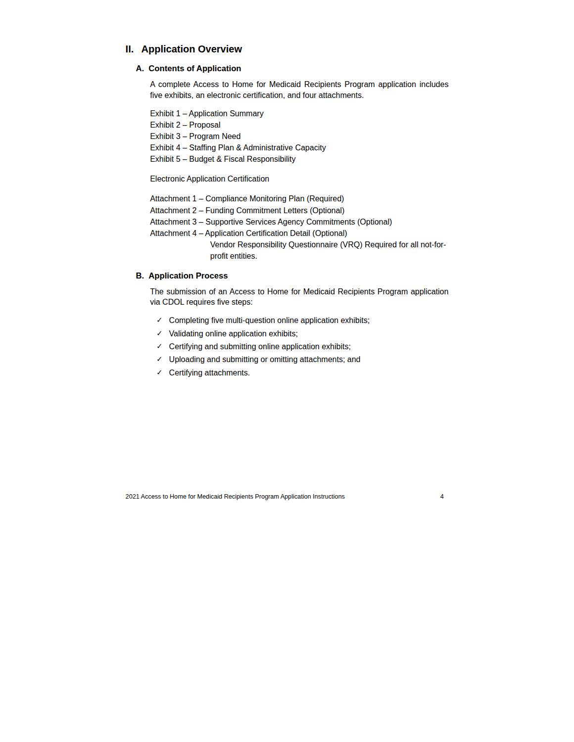II. Application Overview
A. Contents of Application
A complete Access to Home for Medicaid Recipients Program application includes five exhibits, an electronic certification, and four attachments.
Exhibit 1 – Application Summary
Exhibit 2 – Proposal
Exhibit 3 – Program Need
Exhibit 4 – Staffing Plan & Administrative Capacity
Exhibit 5 – Budget & Fiscal Responsibility
Electronic Application Certification
Attachment 1 – Compliance Monitoring Plan (Required)
Attachment 2 – Funding Commitment Letters (Optional)
Attachment 3 – Supportive Services Agency Commitments (Optional)
Attachment 4 – Application Certification Detail (Optional)
Vendor Responsibility Questionnaire (VRQ) Required for all not-for-profit entities.
B. Application Process
The submission of an Access to Home for Medicaid Recipients Program application via CDOL requires five steps:
Completing five multi-question online application exhibits;
Validating online application exhibits;
Certifying and submitting online application exhibits;
Uploading and submitting or omitting attachments; and
Certifying attachments.
2021 Access to Home for Medicaid Recipients Program Application Instructions 4